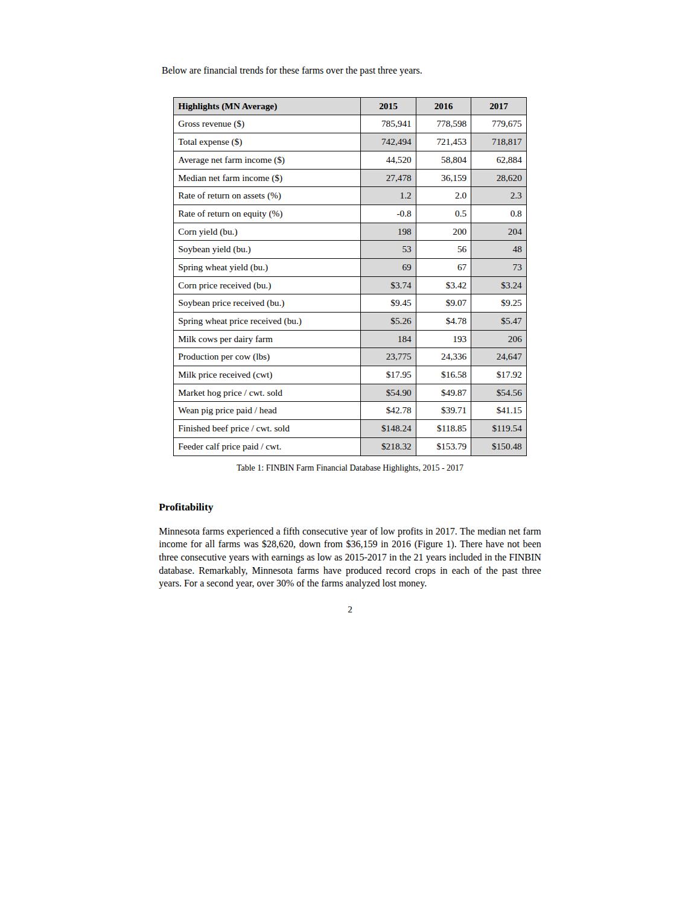Below are financial trends for these farms over the past three years.
| Highlights (MN Average) | 2015 | 2016 | 2017 |
| --- | --- | --- | --- |
| Gross revenue ($) | 785,941 | 778,598 | 779,675 |
| Total expense ($) | 742,494 | 721,453 | 718,817 |
| Average net farm income ($) | 44,520 | 58,804 | 62,884 |
| Median net farm income ($) | 27,478 | 36,159 | 28,620 |
| Rate of return on assets (%) | 1.2 | 2.0 | 2.3 |
| Rate of return on equity (%) | -0.8 | 0.5 | 0.8 |
| Corn yield (bu.) | 198 | 200 | 204 |
| Soybean yield (bu.) | 53 | 56 | 48 |
| Spring wheat yield (bu.) | 69 | 67 | 73 |
| Corn price received (bu.) | $3.74 | $3.42 | $3.24 |
| Soybean price received (bu.) | $9.45 | $9.07 | $9.25 |
| Spring wheat price received (bu.) | $5.26 | $4.78 | $5.47 |
| Milk cows per dairy farm | 184 | 193 | 206 |
| Production per cow (lbs) | 23,775 | 24,336 | 24,647 |
| Milk price received (cwt) | $17.95 | $16.58 | $17.92 |
| Market hog price / cwt. sold | $54.90 | $49.87 | $54.56 |
| Wean pig price paid / head | $42.78 | $39.71 | $41.15 |
| Finished beef price / cwt. sold | $148.24 | $118.85 | $119.54 |
| Feeder calf price paid / cwt. | $218.32 | $153.79 | $150.48 |
Table 1: FINBIN Farm Financial Database Highlights, 2015 - 2017
Profitability
Minnesota farms experienced a fifth consecutive year of low profits in 2017. The median net farm income for all farms was $28,620, down from $36,159 in 2016 (Figure 1). There have not been three consecutive years with earnings as low as 2015-2017 in the 21 years included in the FINBIN database. Remarkably, Minnesota farms have produced record crops in each of the past three years. For a second year, over 30% of the farms analyzed lost money.
2